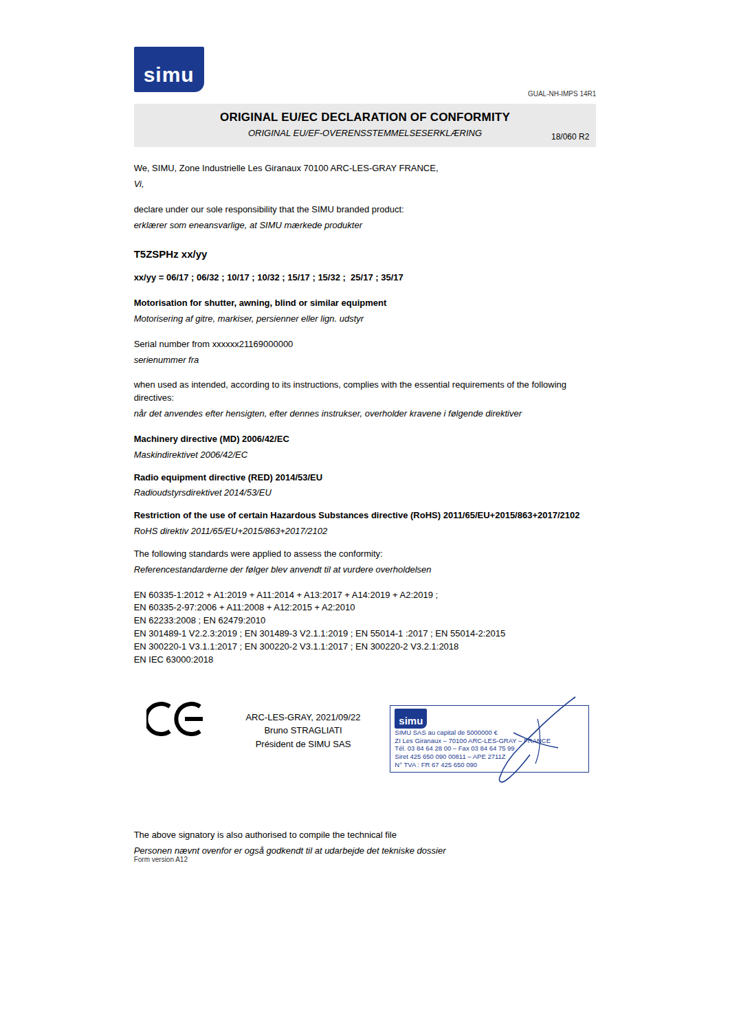simu
GUAL-NH-IMPS 14R1
ORIGINAL EU/EC DECLARATION OF CONFORMITY
ORIGINAL EU/EF-OVERENSSTEMMELSESERKLÆRING
18/060 R2
We, SIMU, Zone Industrielle Les Giranaux 70100 ARC-LES-GRAY FRANCE,
Vi,
declare under our sole responsibility that the SIMU branded product:
erklærer som eneansvarlige, at SIMU mærkede produkter
T5ZSPHz xx/yy
xx/yy = 06/17 ; 06/32 ; 10/17 ; 10/32 ; 15/17 ; 15/32 ; 25/17 ; 35/17
Motorisation for shutter, awning, blind or similar equipment
Motorisering af gitre, markiser, persienner eller lign. udstyr
Serial number from xxxxxx21169000000
serienummer fra
when used as intended, according to its instructions, complies with the essential requirements of the following directives:
når det anvendes efter hensigten, efter dennes instrukser, overholder kravene i følgende direktiver
Machinery directive (MD) 2006/42/EC
Maskindirektivet 2006/42/EC
Radio equipment directive (RED) 2014/53/EU
Radioudstyrsdirektivet 2014/53/EU
Restriction of the use of certain Hazardous Substances directive (RoHS) 2011/65/EU+2015/863+2017/2102
RoHS direktiv 2011/65/EU+2015/863+2017/2102
The following standards were applied to assess the conformity:
Referencestandarderne der følger blev anvendt til at vurdere overholdelsen
EN 60335‑1:2012 + A1:2019 + A11:2014 + A13:2017 + A14:2019 + A2:2019 ;
EN 60335‑2‑97:2006 + A11:2008 + A12:2015 + A2:2010
EN 62233:2008 ; EN 62479:2010
EN 301489‑1 V2.2.3:2019 ; EN 301489‑3 V2.1.1:2019 ; EN 55014‑1 :2017 ; EN 55014‑2:2015
EN 300220‑1 V3.1.1:2017 ; EN 300220‑2 V3.1.1:2017 ; EN 300220‑2 V3.2.1:2018
EN IEC 63000:2018
ARC-LES-GRAY, 2021/09/22
Bruno STRAGLIATI
Président de SIMU SAS
simu SIMU SAS au capital de 5000000 €
ZI Les Giranaux – 70100 ARC-LES-GRAY – FRANCE
Tél. 03 84 64 28 00 – Fax 03 84 64 75 99
Siret 425 650 090 00811 – APE 2711Z
N° TVA : FR 67 425 650 090
The above signatory is also authorised to compile the technical file
Personen nævnt ovenfor er også godkendt til at udarbejde det tekniske dossier
Form version A12